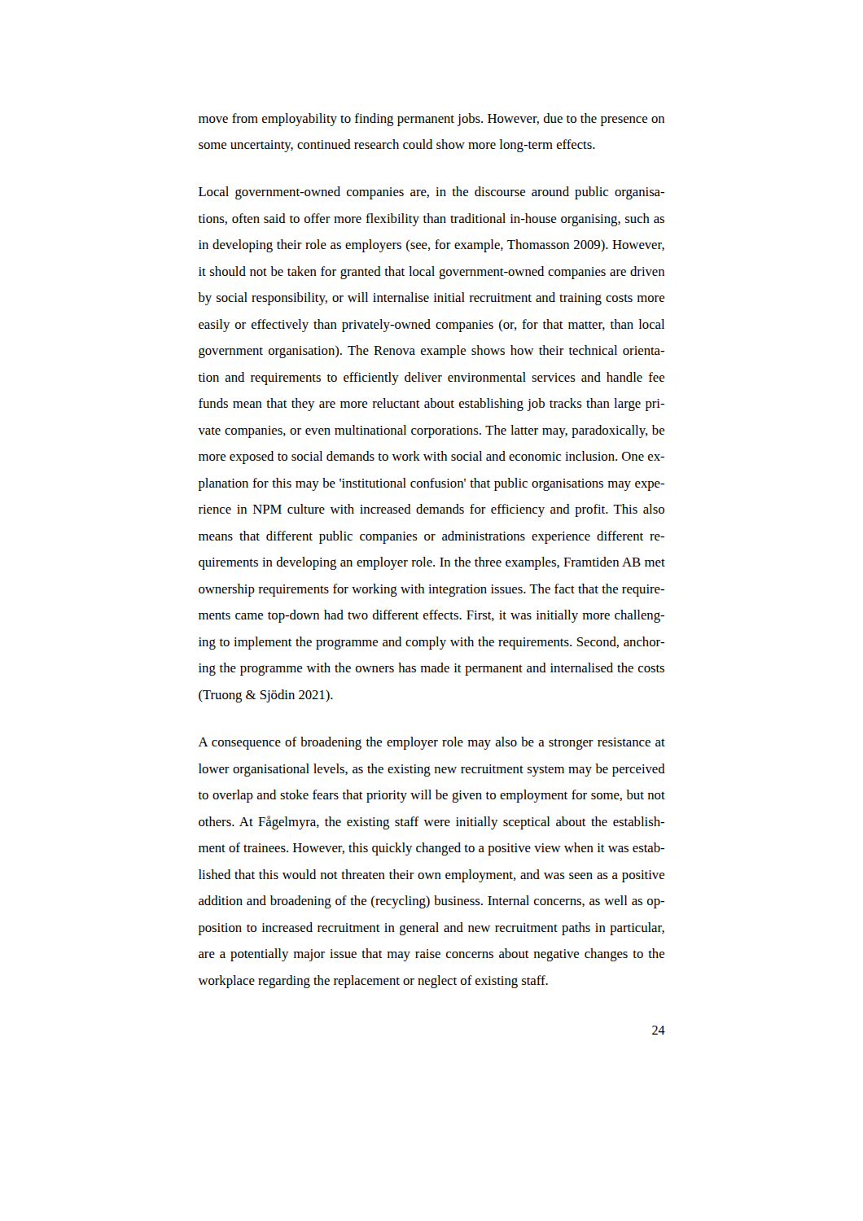move from employability to finding permanent jobs. However, due to the presence on some uncertainty, continued research could show more long-term effects.
Local government-owned companies are, in the discourse around public organisations, often said to offer more flexibility than traditional in-house organising, such as in developing their role as employers (see, for example, Thomasson 2009). However, it should not be taken for granted that local government-owned companies are driven by social responsibility, or will internalise initial recruitment and training costs more easily or effectively than privately-owned companies (or, for that matter, than local government organisation). The Renova example shows how their technical orientation and requirements to efficiently deliver environmental services and handle fee funds mean that they are more reluctant about establishing job tracks than large private companies, or even multinational corporations. The latter may, paradoxically, be more exposed to social demands to work with social and economic inclusion. One explanation for this may be 'institutional confusion' that public organisations may experience in NPM culture with increased demands for efficiency and profit. This also means that different public companies or administrations experience different requirements in developing an employer role. In the three examples, Framtiden AB met ownership requirements for working with integration issues. The fact that the requirements came top-down had two different effects. First, it was initially more challenging to implement the programme and comply with the requirements. Second, anchoring the programme with the owners has made it permanent and internalised the costs (Truong & Sjödin 2021).
A consequence of broadening the employer role may also be a stronger resistance at lower organisational levels, as the existing new recruitment system may be perceived to overlap and stoke fears that priority will be given to employment for some, but not others. At Fågelmyra, the existing staff were initially sceptical about the establishment of trainees. However, this quickly changed to a positive view when it was established that this would not threaten their own employment, and was seen as a positive addition and broadening of the (recycling) business. Internal concerns, as well as opposition to increased recruitment in general and new recruitment paths in particular, are a potentially major issue that may raise concerns about negative changes to the workplace regarding the replacement or neglect of existing staff.
24